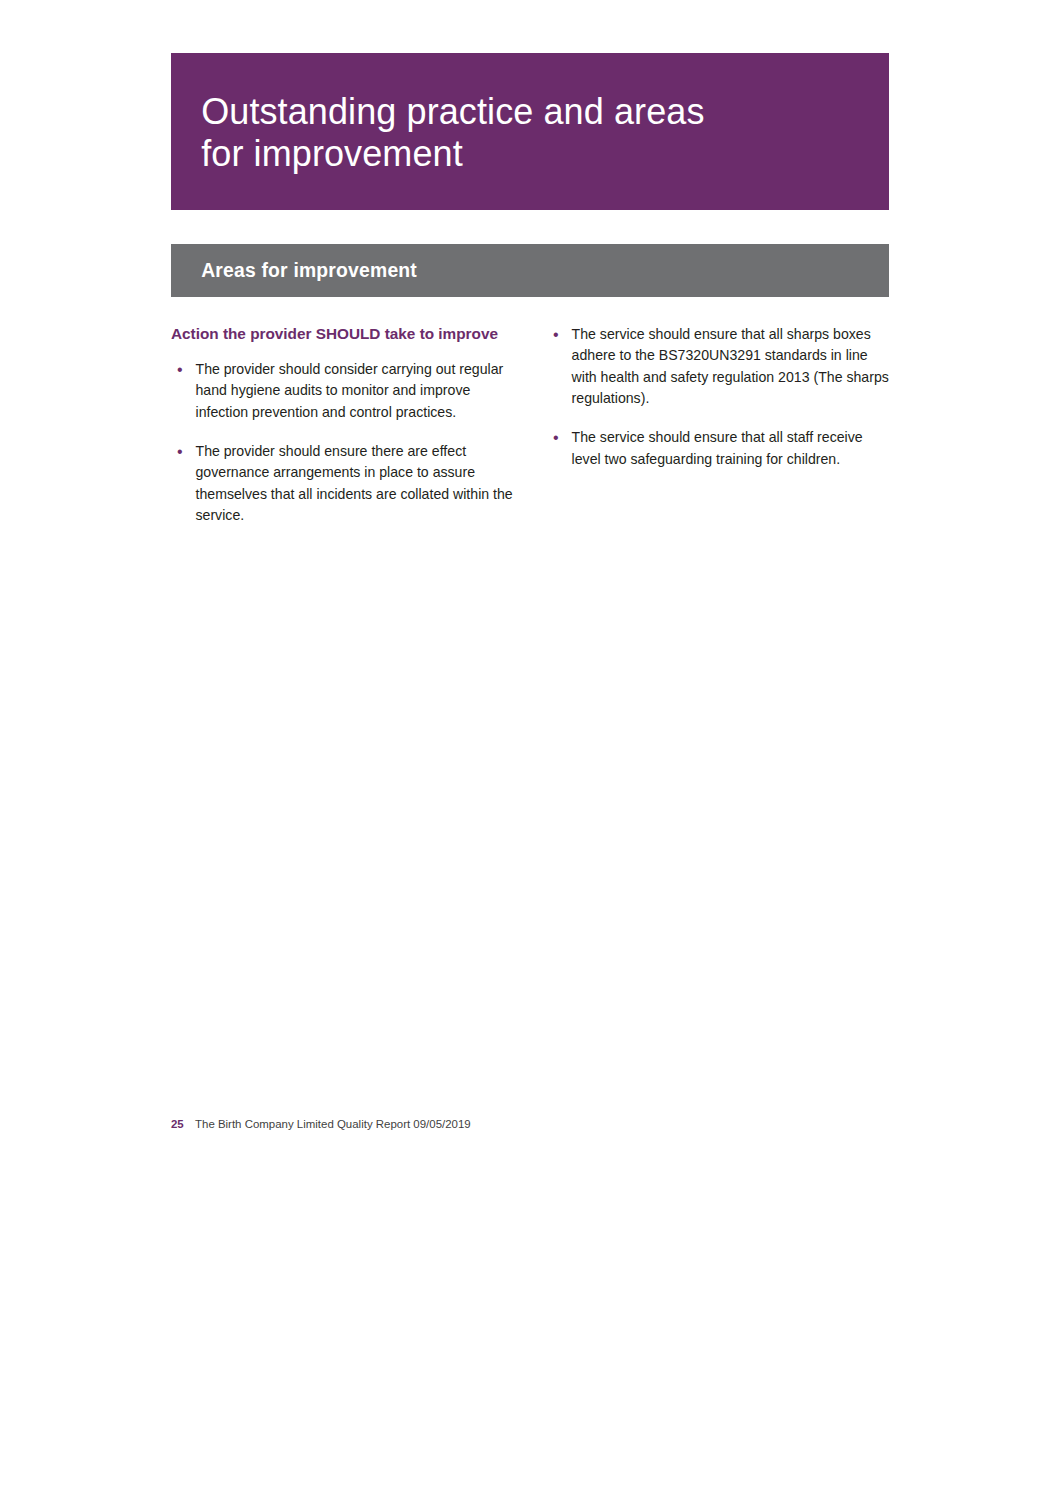Outstanding practice and areas
for improvement
Areas for improvement
Action the provider SHOULD take to improve
The provider should consider carrying out regular hand hygiene audits to monitor and improve infection prevention and control practices.
The provider should ensure there are effect governance arrangements in place to assure themselves that all incidents are collated within the service.
The service should ensure that all sharps boxes adhere to the BS7320UN3291 standards in line with health and safety regulation 2013 (The sharps regulations).
The service should ensure that all staff receive level two safeguarding training for children.
25 The Birth Company Limited Quality Report 09/05/2019